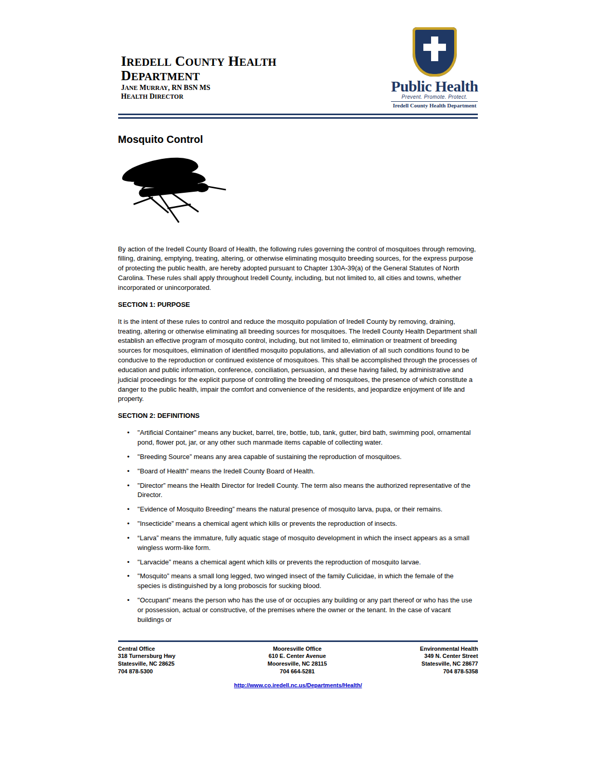IREDELL COUNTY HEALTH DEPARTMENT
JANE MURRAY, RN BSN MS
HEALTH DIRECTOR
Public Health
Prevent. Promote. Protect.
Iredell County Health Department
Mosquito Control
By action of the Iredell County Board of Health, the following rules governing the control of mosquitoes through removing, filling, draining, emptying, treating, altering, or otherwise eliminating mosquito breeding sources, for the express purpose of protecting the public health, are hereby adopted pursuant to Chapter 130A-39(a) of the General Statutes of North Carolina. These rules shall apply throughout Iredell County, including, but not limited to, all cities and towns, whether incorporated or unincorporated.
SECTION 1: PURPOSE
It is the intent of these rules to control and reduce the mosquito population of Iredell County by removing, draining, treating, altering or otherwise eliminating all breeding sources for mosquitoes. The Iredell County Health Department shall establish an effective program of mosquito control, including, but not limited to, elimination or treatment of breeding sources for mosquitoes, elimination of identified mosquito populations, and alleviation of all such conditions found to be conducive to the reproduction or continued existence of mosquitoes. This shall be accomplished through the processes of education and public information, conference, conciliation, persuasion, and these having failed, by administrative and judicial proceedings for the explicit purpose of controlling the breeding of mosquitoes, the presence of which constitute a danger to the public health, impair the comfort and convenience of the residents, and jeopardize enjoyment of life and property.
SECTION 2: DEFINITIONS
"Artificial Container” means any bucket, barrel, tire, bottle, tub, tank, gutter, bird bath, swimming pool, ornamental pond, flower pot, jar, or any other such manmade items capable of collecting water.
"Breeding Source” means any area capable of sustaining the reproduction of mosquitoes.
"Board of Health” means the Iredell County Board of Health.
"Director” means the Health Director for Iredell County. The term also means the authorized representative of the Director.
"Evidence of Mosquito Breeding” means the natural presence of mosquito larva, pupa, or their remains.
"Insecticide” means a chemical agent which kills or prevents the reproduction of insects.
“Larva” means the immature, fully aquatic stage of mosquito development in which the insect appears as a small wingless worm-like form.
"Larvacide” means a chemical agent which kills or prevents the reproduction of mosquito larvae.
"Mosquito” means a small long legged, two winged insect of the family Culicidae, in which the female of the species is distinguished by a long proboscis for sucking blood.
"Occupant” means the person who has the use of or occupies any building or any part thereof or who has the use or possession, actual or constructive, of the premises where the owner or the tenant. In the case of vacant buildings or
| Central Office 318 Turnersburg Hwy Statesville, NC 28625 704 878-5300 | Mooresville Office 610 E. Center Avenue Mooresville, NC 28115 704 664-5281 | Environmental Health 349 N. Center Street Statesville, NC 28677 704 878-5358 |
http://www.co.iredell.nc.us/Departments/Health/